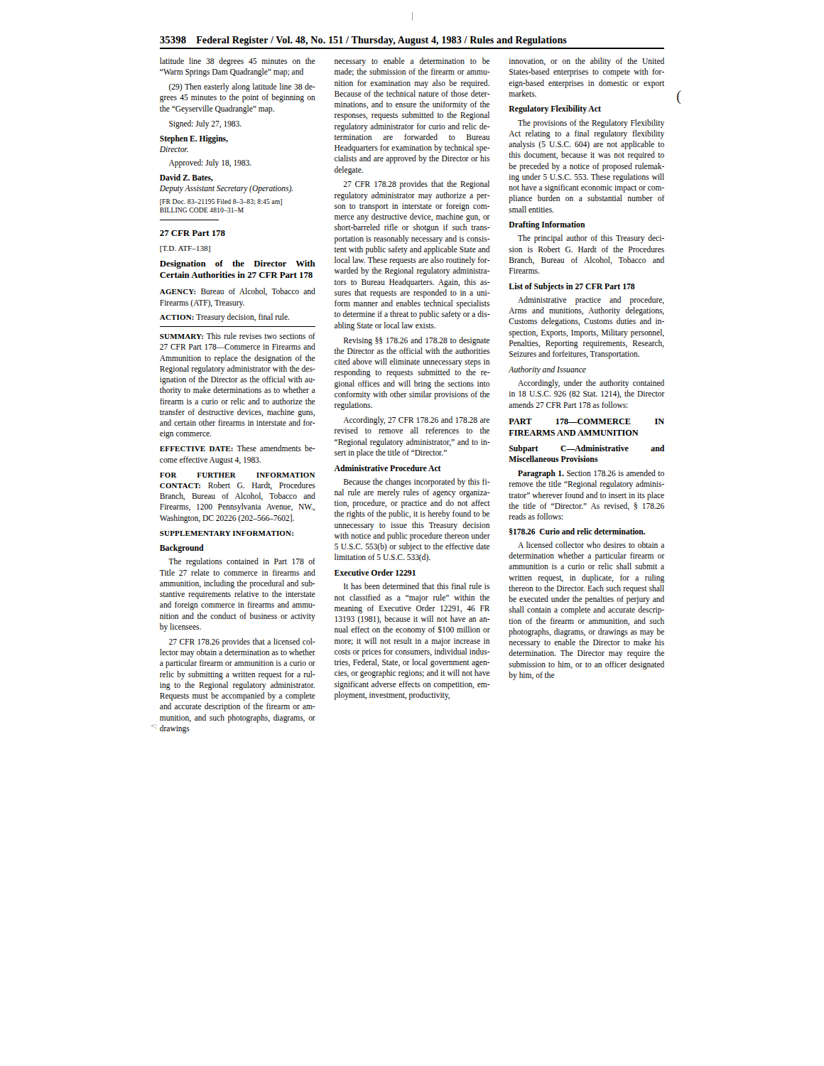35398 Federal Register / Vol. 48, No. 151 / Thursday, August 4, 1983 / Rules and Regulations
(
latitude line 38 degrees 45 minutes on the “Warm Springs Dam Quadrangle” map; and
(29) Then easterly along latitude line 38 degrees 45 minutes to the point of beginning on the “Geyserville Quadrangle” map.
Signed: July 27, 1983.
Stephen E. Higgins,
Director.
Approved: July 18, 1983.
David Z. Bates,
Deputy Assistant Secretary (Operations).
[FR Doc. 83–21195 Filed 8–3–83; 8:45 am]
BILLING CODE 4810–31–M
27 CFR Part 178
[T.D. ATF–138]
Designation of the Director With Certain Authorities in 27 CFR Part 178
AGENCY: Bureau of Alcohol, Tobacco and Firearms (ATF), Treasury.
ACTION: Treasury decision, final rule.
SUMMARY: This rule revises two sections of 27 CFR Part 178—Commerce in Firearms and Ammunition to replace the designation of the Regional regulatory administrator with the designation of the Director as the official with authority to make determinations as to whether a firearm is a curio or relic and to authorize the transfer of destructive devices, machine guns, and certain other firearms in interstate and foreign commerce.
EFFECTIVE DATE: These amendments become effective August 4, 1983.
FOR FURTHER INFORMATION CONTACT: Robert G. Hardt, Procedures Branch, Bureau of Alcohol, Tobacco and Firearms, 1200 Pennsylvania Avenue, NW., Washington, DC 20226 (202–566–7602].
SUPPLEMENTARY INFORMATION:
Background
The regulations contained in Part 178 of Title 27 relate to commerce in firearms and ammunition, including the procedural and substantive requirements relative to the interstate and foreign commerce in firearms and ammunition and the conduct of business or activity by licensees.
27 CFR 178.26 provides that a licensed collector may obtain a determination as to whether a particular firearm or ammunition is a curio or relic by submitting a written request for a ruling to the Regional regulatory administrator. Requests must be accompanied by a complete and accurate description of the firearm or ammunition, and such photographs, diagrams, or drawings
necessary to enable a determination to be made; the submission of the firearm or ammunition for examination may also be required. Because of the technical nature of those determinations, and to ensure the uniformity of the responses, requests submitted to the Regional regulatory administrator for curio and relic determination are forwarded to Bureau Headquarters for examination by technical specialists and are approved by the Director or his delegate.
27 CFR 178.28 provides that the Regional regulatory administrator may authorize a person to transport in interstate or foreign commerce any destructive device, machine gun, or short-barreled rifle or shotgun if such transportation is reasonably necessary and is consistent with public safety and applicable State and local law. These requests are also routinely forwarded by the Regional regulatory administrators to Bureau Headquarters. Again, this assures that requests are responded to in a uniform manner and enables technical specialists to determine if a threat to public safety or a disabling State or local law exists.
Revising §§ 178.26 and 178.28 to designate the Director as the official with the authorities cited above will eliminate unnecessary steps in responding to requests submitted to the regional offices and will bring the sections into conformity with other similar provisions of the regulations.
Accordingly, 27 CFR 178.26 and 178.28 are revised to remove all references to the “Regional regulatory administrator,” and to insert in place the title of “Director.”
Administrative Procedure Act
Because the changes incorporated by this final rule are merely rules of agency organization, procedure, or practice and do not affect the rights of the public, it is hereby found to be unnecessary to issue this Treasury decision with notice and public procedure thereon under 5 U.S.C. 553(b) or subject to the effective date limitation of 5 U.S.C. 533(d).
Executive Order 12291
It has been determined that this final rule is not classified as a “major rule” within the meaning of Executive Order 12291, 46 FR 13193 (1981), because it will not have an annual effect on the economy of $100 million or more; it will not result in a major increase in costs or prices for consumers, individual industries, Federal, State, or local government agencies, or geographic regions; and it will not have significant adverse effects on competition, employment, investment, productivity,
innovation, or on the ability of the United States-based enterprises to compete with foreign-based enterprises in domestic or export markets.
Regulatory Flexibility Act
The provisions of the Regulatory Flexibility Act relating to a final regulatory flexibility analysis (5 U.S.C. 604) are not applicable to this document, because it was not required to be preceded by a notice of proposed rulemaking under 5 U.S.C. 553. These regulations will not have a significant economic impact or compliance burden on a substantial number of small entities.
Drafting Information
The principal author of this Treasury decision is Robert G. Hardt of the Procedures Branch, Bureau of Alcohol, Tobacco and Firearms.
List of Subjects in 27 CFR Part 178
Administrative practice and procedure, Arms and munitions, Authority delegations, Customs delegations, Customs duties and inspection, Exports, Imports, Military personnel, Penalties, Reporting requirements, Research, Seizures and forfeitures, Transportation.
Authority and Issuance
Accordingly, under the authority contained in 18 U.S.C. 926 (82 Stat. 1214), the Director amends 27 CFR Part 178 as follows:
PART 178—COMMERCE IN FIREARMS AND AMMUNITION
Subpart C—Administrative and Miscellaneous Provisions
Paragraph 1. Section 178.26 is amended to remove the title “Regional regulatory administrator” wherever found and to insert in its place the title of “Director.” As revised, § 178.26 reads as follows:
§178.26 Curio and relic determination.
A licensed collector who desires to obtain a determination whether a particular firearm or ammunition is a curio or relic shall submit a written request, in duplicate, for a ruling thereon to the Director. Each such request shall be executed under the penalties of perjury and shall contain a complete and accurate description of the firearm or ammunition, and such photographs, diagrams, or drawings as may be necessary to enable the Director to make his determination. The Director may require the submission to him, or to an officer designated by him, of the
<: